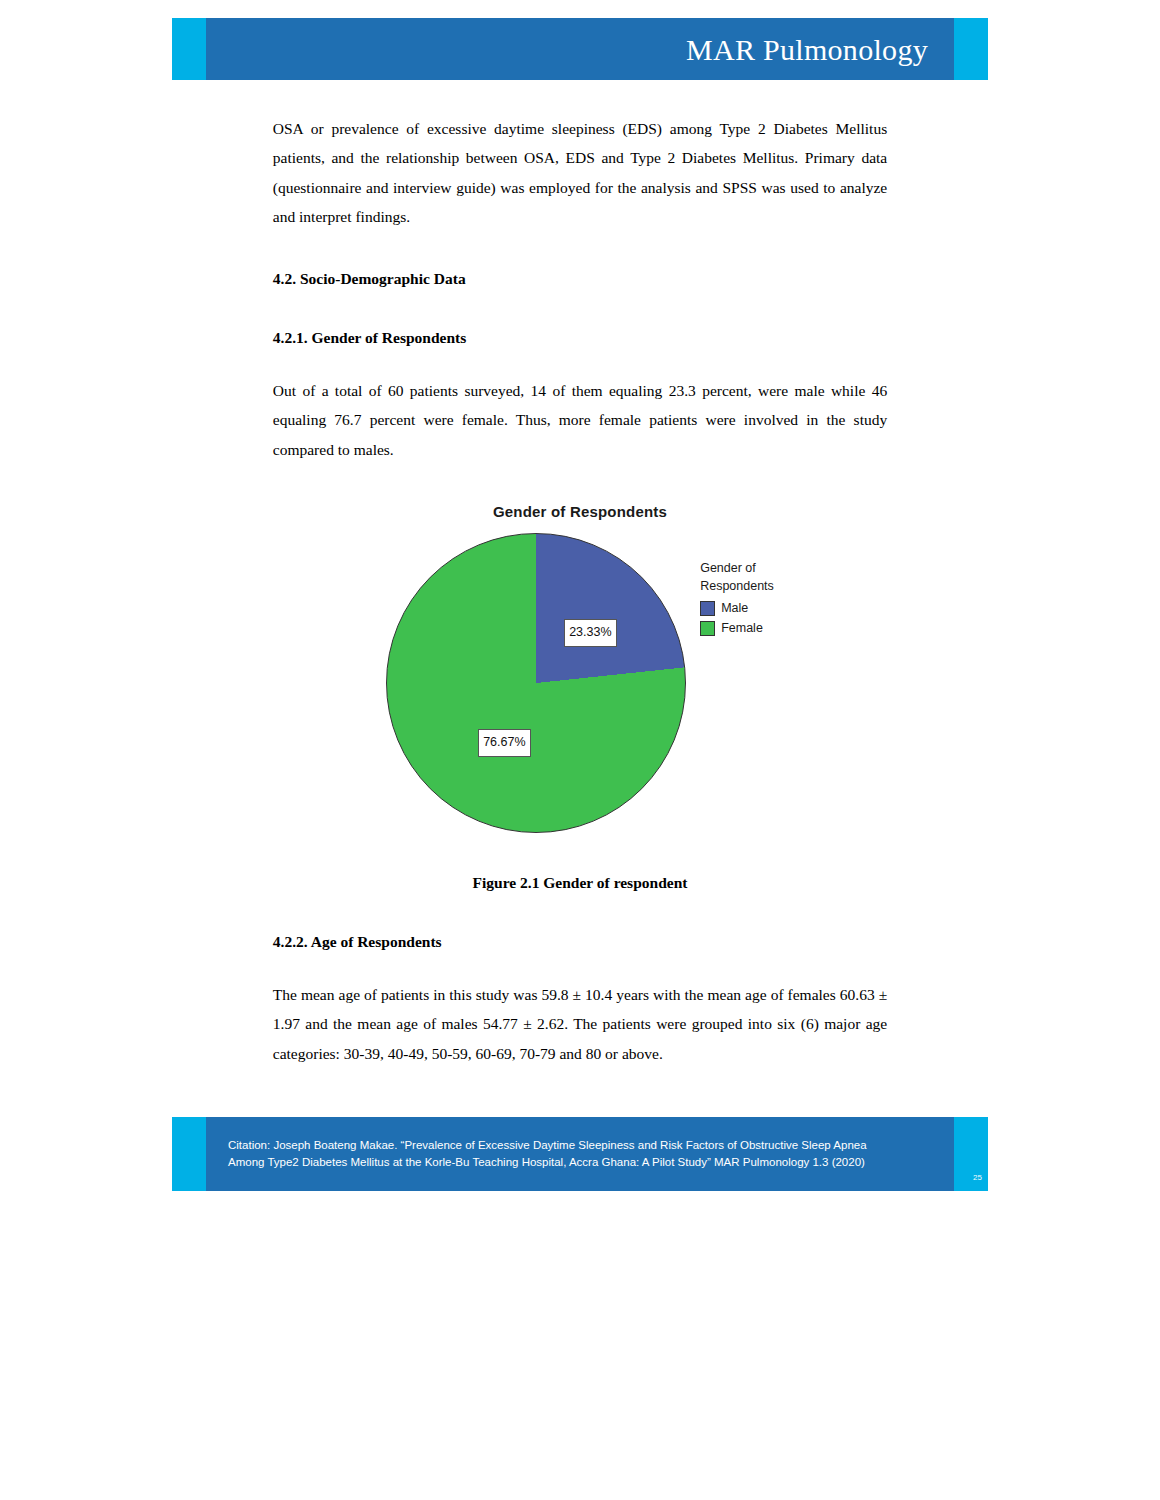MAR Pulmonology
OSA or prevalence of excessive daytime sleepiness (EDS) among Type 2 Diabetes Mellitus patients, and the relationship between OSA, EDS and Type 2 Diabetes Mellitus. Primary data (questionnaire and interview guide) was employed for the analysis and SPSS was used to analyze and interpret findings.
4.2. Socio-Demographic Data
4.2.1. Gender of Respondents
Out of a total of 60 patients surveyed, 14 of them equaling 23.3 percent, were male while 46 equaling 76.7 percent were female. Thus, more female patients were involved in the study compared to males.
Gender of Respondents
23.33% 76.67%
Gender of
Respondents
Male
Female
Figure 2.1 Gender of respondent
4.2.2. Age of Respondents
The mean age of patients in this study was 59.8 ± 10.4 years with the mean age of females 60.63 ± 1.97 and the mean age of males 54.77 ± 2.62. The patients were grouped into six (6) major age categories: 30-39, 40-49, 50-59, 60-69, 70-79 and 80 or above.
Citation: Joseph Boateng Makae. “Prevalence of Excessive Daytime Sleepiness and Risk Factors of Obstructive Sleep Apnea Among Type2 Diabetes Mellitus at the Korle-Bu Teaching Hospital, Accra Ghana: A Pilot Study” MAR Pulmonology 1.3 (2020)
25